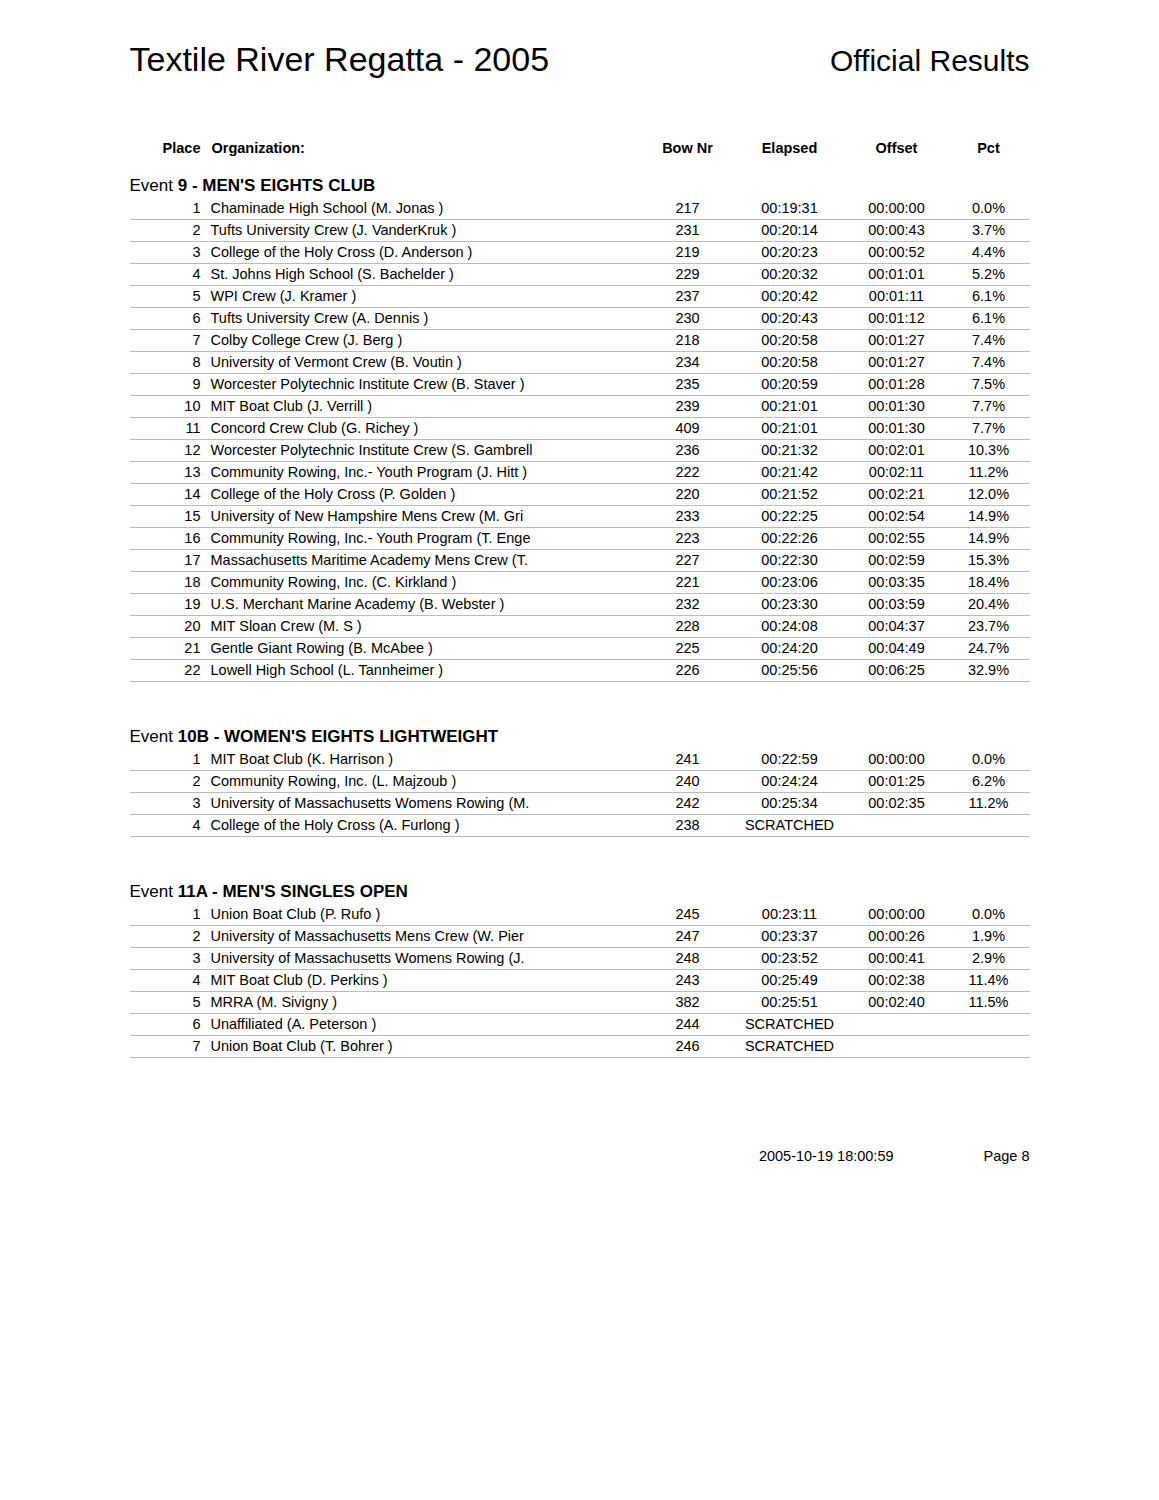Textile River Regatta - 2005
Official Results
| Place | Organization: | Bow Nr | Elapsed | Offset | Pct |
| --- | --- | --- | --- | --- | --- |
| Event 9 - MEN'S EIGHTS CLUB |
| 1 | Chaminade High School (M. Jonas ) | 217 | 00:19:31 | 00:00:00 | 0.0% |
| 2 | Tufts University Crew (J. VanderKruk ) | 231 | 00:20:14 | 00:00:43 | 3.7% |
| 3 | College of the Holy Cross (D. Anderson ) | 219 | 00:20:23 | 00:00:52 | 4.4% |
| 4 | St. Johns High School (S. Bachelder ) | 229 | 00:20:32 | 00:01:01 | 5.2% |
| 5 | WPI Crew (J. Kramer ) | 237 | 00:20:42 | 00:01:11 | 6.1% |
| 6 | Tufts University Crew (A. Dennis ) | 230 | 00:20:43 | 00:01:12 | 6.1% |
| 7 | Colby College Crew (J. Berg ) | 218 | 00:20:58 | 00:01:27 | 7.4% |
| 8 | University of Vermont Crew (B. Voutin ) | 234 | 00:20:58 | 00:01:27 | 7.4% |
| 9 | Worcester Polytechnic Institute Crew (B. Staver ) | 235 | 00:20:59 | 00:01:28 | 7.5% |
| 10 | MIT Boat Club (J. Verrill ) | 239 | 00:21:01 | 00:01:30 | 7.7% |
| 11 | Concord Crew Club (G. Richey ) | 409 | 00:21:01 | 00:01:30 | 7.7% |
| 12 | Worcester Polytechnic Institute Crew (S. Gambrell | 236 | 00:21:32 | 00:02:01 | 10.3% |
| 13 | Community Rowing, Inc.- Youth Program (J. Hitt ) | 222 | 00:21:42 | 00:02:11 | 11.2% |
| 14 | College of the Holy Cross (P. Golden ) | 220 | 00:21:52 | 00:02:21 | 12.0% |
| 15 | University of New Hampshire Mens Crew (M. Gri | 233 | 00:22:25 | 00:02:54 | 14.9% |
| 16 | Community Rowing, Inc.- Youth Program (T. Enge | 223 | 00:22:26 | 00:02:55 | 14.9% |
| 17 | Massachusetts Maritime Academy Mens Crew (T. | 227 | 00:22:30 | 00:02:59 | 15.3% |
| 18 | Community Rowing, Inc. (C. Kirkland ) | 221 | 00:23:06 | 00:03:35 | 18.4% |
| 19 | U.S. Merchant Marine Academy (B. Webster ) | 232 | 00:23:30 | 00:03:59 | 20.4% |
| 20 | MIT Sloan Crew (M. S ) | 228 | 00:24:08 | 00:04:37 | 23.7% |
| 21 | Gentle Giant Rowing (B. McAbee ) | 225 | 00:24:20 | 00:04:49 | 24.7% |
| 22 | Lowell High School (L. Tannheimer ) | 226 | 00:25:56 | 00:06:25 | 32.9% |
| Event 10B - WOMEN'S EIGHTS LIGHTWEIGHT |
| 1 | MIT Boat Club (K. Harrison ) | 241 | 00:22:59 | 00:00:00 | 0.0% |
| 2 | Community Rowing, Inc. (L. Majzoub ) | 240 | 00:24:24 | 00:01:25 | 6.2% |
| 3 | University of Massachusetts Womens Rowing (M. | 242 | 00:25:34 | 00:02:35 | 11.2% |
| 4 | College of the Holy Cross (A. Furlong ) | 238 | SCRATCHED | | |
| Event 11A - MEN'S SINGLES OPEN |
| 1 | Union Boat Club (P. Rufo ) | 245 | 00:23:11 | 00:00:00 | 0.0% |
| 2 | University of Massachusetts Mens Crew (W. Pier | 247 | 00:23:37 | 00:00:26 | 1.9% |
| 3 | University of Massachusetts Womens Rowing (J. | 248 | 00:23:52 | 00:00:41 | 2.9% |
| 4 | MIT Boat Club (D. Perkins ) | 243 | 00:25:49 | 00:02:38 | 11.4% |
| 5 | MRRA (M. Sivigny ) | 382 | 00:25:51 | 00:02:40 | 11.5% |
| 6 | Unaffiliated (A. Peterson ) | 244 | SCRATCHED | | |
| 7 | Union Boat Club (T. Bohrer ) | 246 | SCRATCHED | | |
2005-10-19 18:00:59
Page 8